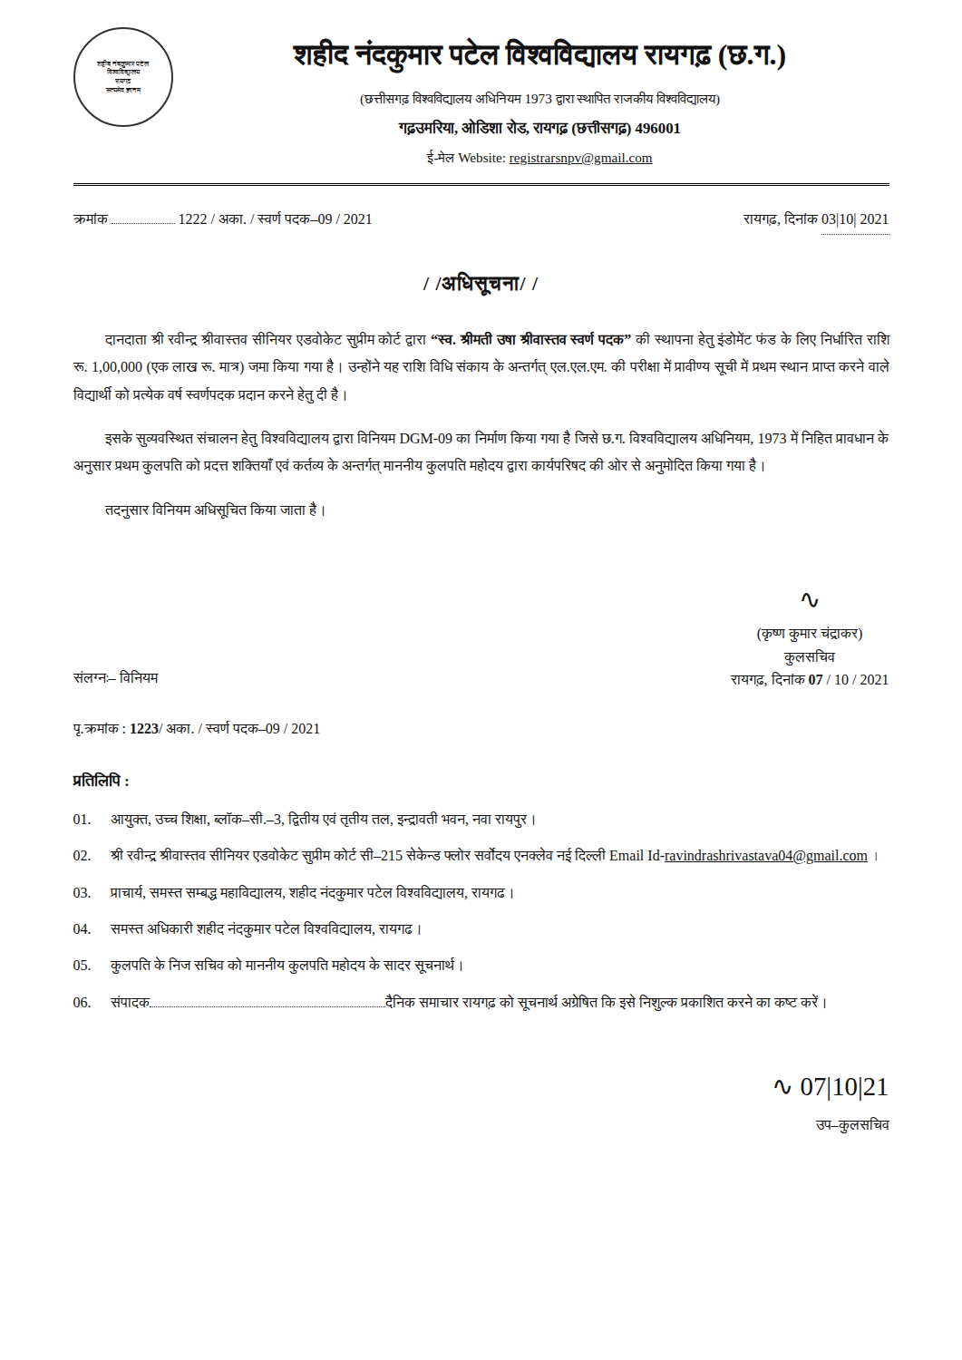शहीद नंदकुमार पटेल विश्वविद्यालय
रायगढ़
सत्यमेव ज्ञानम्
शहीद नंदकुमार पटेल विश्वविद्यालय रायगढ़ (छ.ग.)
(छत्तीसगढ़ विश्वविद्यालय अधिनियम 1973 द्वारा स्थापित राजकीय विश्वविद्यालय)
गढ़उमरिया, ओडिशा रोड, रायगढ़ (छत्तीसगढ़) 496001
ई-मेल Website: registrarsnpv@gmail.com
क्रमांक 1222 / अका. / स्वर्ण पदक–09 / 2021
रायगढ़, दिनांक 03|10| 2021
/ /अधिसूचना/ /
दानदाता श्री रवीन्द्र श्रीवास्तव सीनियर एडवोकेट सुप्रीम कोर्ट द्वारा “स्व. श्रीमती उषा श्रीवास्तव स्वर्ण पदक” की स्थापना हेतु इंडोमेंट फंड के लिए निर्धारित राशि रू. 1,00,000 (एक लाख रू. मात्र) जमा किया गया है। उन्होंने यह राशि विधि संकाय के अन्तर्गत् एल.एल.एम. की परीक्षा में प्रावीण्य सूची में प्रथम स्थान प्राप्त करने वाले विद्यार्थी को प्रत्येक वर्ष स्वर्णपदक प्रदान करने हेतु दी है।
इसके सुव्यवस्थित संचालन हेतु विश्वविद्यालय द्वारा विनियम DGM-09 का निर्माण किया गया है जिसे छ.ग. विश्वविद्यालय अधिनियम, 1973 में निहित प्रावधान के अनुसार प्रथम कुलपति को प्रदत्त शक्तियाँ एवं कर्तव्य के अन्तर्गत् माननीय कुलपति महोदय द्वारा कार्यपरिषद की ओर से अनुमोदित किया गया है।
तदनुसार विनियम अधिसूचित किया जाता है।
संलग्नः– विनियम
∿ (कृष्ण कुमार चंद्राकर)
कुलसचिव
रायगढ़, दिनांक 07 / 10 / 2021
पृ.क्रमांक : 1223/ अका. / स्वर्ण पदक–09 / 2021
प्रतिलिपि :
आयुक्त, उच्च शिक्षा, ब्लॉक–सी.–3, द्वितीय एवं तृतीय तल, इन्द्रावती भवन, नवा रायपुर।
श्री रवीन्द्र श्रीवास्तव सीनियर एडवोकेट सुप्रीम कोर्ट सी–215 सेकेन्ड फ्लोर सर्वोदय एनक्लेव नई दिल्ली Email Id-ravindrashrivastava04@gmail.com ।
प्राचार्य, समस्त सम्बद्ध महाविद्यालय, शहीद नंदकुमार पटेल विश्वविद्यालय, रायगढ।
समस्त अधिकारी शहीद नंदकुमार पटेल विश्वविद्यालय, रायगढ।
कुलपति के निज सचिव को माननीय कुलपति महोदय के सादर सूचनार्थ।
संपादक दैनिक समाचार रायगढ़ को सूचनार्थ अग्रेषित कि इसे निशुल्क प्रकाशित करने का कष्ट करें।
∿ 07|10|21 उप–कुलसचिव